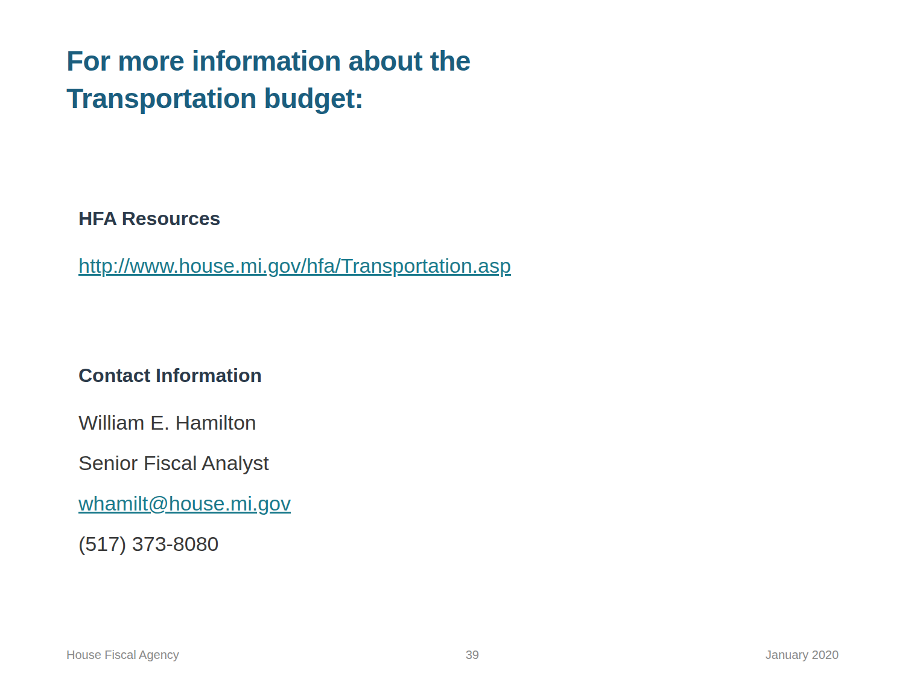For more information about the
Transportation budget:
HFA Resources
http://www.house.mi.gov/hfa/Transportation.asp
Contact Information
William E. Hamilton
Senior Fiscal Analyst
whamilt@house.mi.gov
(517) 373-8080
House Fiscal Agency
39
January 2020